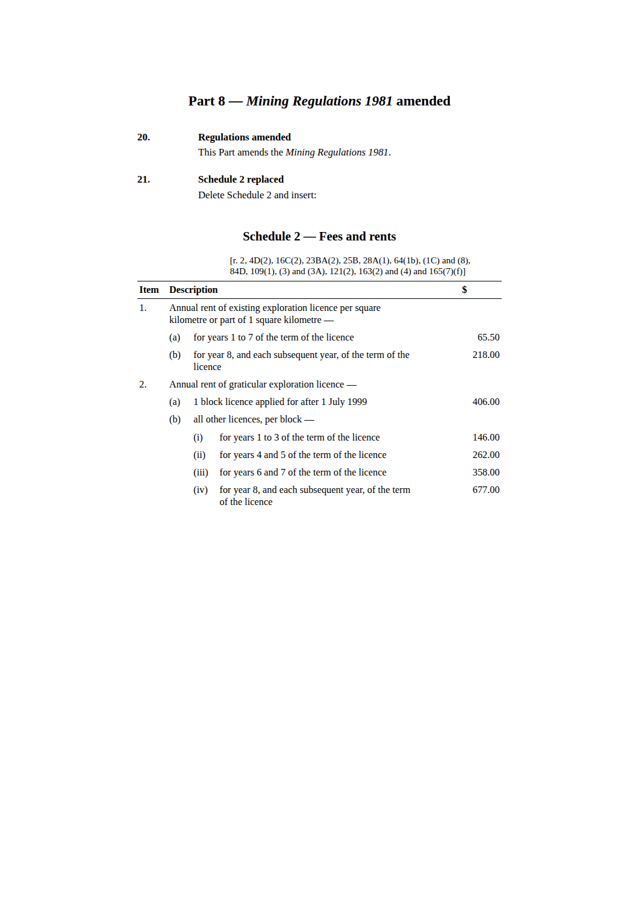Part 8 — Mining Regulations 1981 amended
20. Regulations amended
This Part amends the Mining Regulations 1981.
21. Schedule 2 replaced
Delete Schedule 2 and insert:
Schedule 2 — Fees and rents
[r. 2, 4D(2), 16C(2), 23BA(2), 25B, 28A(1), 64(1b), (1C) and (8),
84D, 109(1), (3) and (3A), 121(2), 163(2) and (4) and 165(7)(f)]
| Item | Description | $ |
| --- | --- | --- |
| 1. | Annual rent of existing exploration licence per square kilometre or part of 1 square kilometre — | |
| | (a) for years 1 to 7 of the term of the licence | 65.50 |
| | (b) for year 8, and each subsequent year, of the term of the licence | 218.00 |
| 2. | Annual rent of graticular exploration licence — | |
| | (a) 1 block licence applied for after 1 July 1999 | 406.00 |
| | (b) all other licences, per block — | |
| | (i) for years 1 to 3 of the term of the licence | 146.00 |
| | (ii) for years 4 and 5 of the term of the licence | 262.00 |
| | (iii) for years 6 and 7 of the term of the licence | 358.00 |
| | (iv) for year 8, and each subsequent year, of the term of the licence | 677.00 |